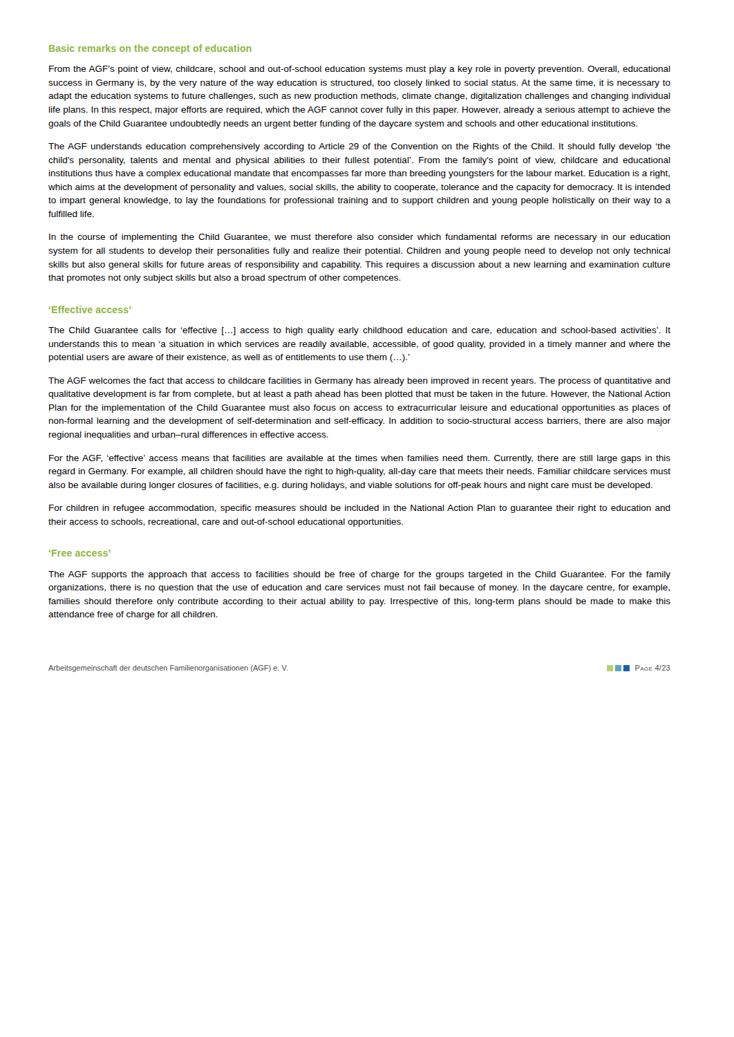Basic remarks on the concept of education
From the AGF's point of view, childcare, school and out-of-school education systems must play a key role in poverty prevention. Overall, educational success in Germany is, by the very nature of the way education is structured, too closely linked to social status. At the same time, it is necessary to adapt the education systems to future challenges, such as new production methods, climate change, digitalization challenges and changing individual life plans. In this respect, major efforts are required, which the AGF cannot cover fully in this paper. However, already a serious attempt to achieve the goals of the Child Guarantee undoubtedly needs an urgent better funding of the daycare system and schools and other educational institutions.
The AGF understands education comprehensively according to Article 29 of the Convention on the Rights of the Child. It should fully develop ‘the child's personality, talents and mental and physical abilities to their fullest potential’. From the family's point of view, childcare and educational institutions thus have a complex educational mandate that encompasses far more than breeding youngsters for the labour market. Education is a right, which aims at the development of personality and values, social skills, the ability to cooperate, tolerance and the capacity for democracy. It is intended to impart general knowledge, to lay the foundations for professional training and to support children and young people holistically on their way to a fulfilled life.
In the course of implementing the Child Guarantee, we must therefore also consider which fundamental reforms are necessary in our education system for all students to develop their personalities fully and realize their potential. Children and young people need to develop not only technical skills but also general skills for future areas of responsibility and capability. This requires a discussion about a new learning and examination culture that promotes not only subject skills but also a broad spectrum of other competences.
‘Effective access’
The Child Guarantee calls for ‘effective […] access to high quality early childhood education and care, education and school-based activities’. It understands this to mean ‘a situation in which services are readily available, accessible, of good quality, provided in a timely manner and where the potential users are aware of their existence, as well as of entitlements to use them (…).’
The AGF welcomes the fact that access to childcare facilities in Germany has already been improved in recent years. The process of quantitative and qualitative development is far from complete, but at least a path ahead has been plotted that must be taken in the future. However, the National Action Plan for the implementation of the Child Guarantee must also focus on access to extracurricular leisure and educational opportunities as places of non-formal learning and the development of self-determination and self-efficacy. In addition to socio-structural access barriers, there are also major regional inequalities and urban–rural differences in effective access.
For the AGF, ‘effective’ access means that facilities are available at the times when families need them. Currently, there are still large gaps in this regard in Germany. For example, all children should have the right to high-quality, all-day care that meets their needs. Familiar childcare services must also be available during longer closures of facilities, e.g. during holidays, and viable solutions for off-peak hours and night care must be developed.
For children in refugee accommodation, specific measures should be included in the National Action Plan to guarantee their right to education and their access to schools, recreational, care and out-of-school educational opportunities.
‘Free access’
The AGF supports the approach that access to facilities should be free of charge for the groups targeted in the Child Guarantee. For the family organizations, there is no question that the use of education and care services must not fail because of money. In the daycare centre, for example, families should therefore only contribute according to their actual ability to pay. Irrespective of this, long-term plans should be made to make this attendance free of charge for all children.
Arbeitsgemeinschaft der deutschen Familienorganisationen (AGF) e. V.
Page 4/23